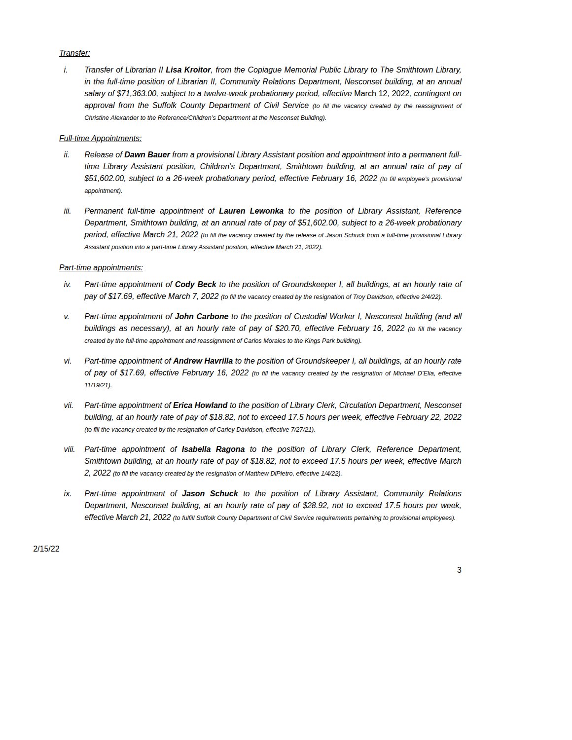Transfer:
i. Transfer of Librarian II Lisa Kroitor, from the Copiague Memorial Public Library to The Smithtown Library, in the full-time position of Librarian II, Community Relations Department, Nesconset building, at an annual salary of $71,363.00, subject to a twelve-week probationary period, effective March 12, 2022, contingent on approval from the Suffolk County Department of Civil Service (to fill the vacancy created by the reassignment of Christine Alexander to the Reference/Children’s Department at the Nesconset Building).
Full-time Appointments:
ii. Release of Dawn Bauer from a provisional Library Assistant position and appointment into a permanent full-time Library Assistant position, Children’s Department, Smithtown building, at an annual rate of pay of $51,602.00, subject to a 26-week probationary period, effective February 16, 2022 (to fill employee’s provisional appointment).
iii. Permanent full-time appointment of Lauren Lewonka to the position of Library Assistant, Reference Department, Smithtown building, at an annual rate of pay of $51,602.00, subject to a 26-week probationary period, effective March 21, 2022 (to fill the vacancy created by the release of Jason Schuck from a full-time provisional Library Assistant position into a part-time Library Assistant position, effective March 21, 2022).
Part-time appointments:
iv. Part-time appointment of Cody Beck to the position of Groundskeeper I, all buildings, at an hourly rate of pay of $17.69, effective March 7, 2022 (to fill the vacancy created by the resignation of Troy Davidson, effective 2/4/22).
v. Part-time appointment of John Carbone to the position of Custodial Worker I, Nesconset building (and all buildings as necessary), at an hourly rate of pay of $20.70, effective February 16, 2022 (to fill the vacancy created by the full-time appointment and reassignment of Carlos Morales to the Kings Park building).
vi. Part-time appointment of Andrew Havrilla to the position of Groundskeeper I, all buildings, at an hourly rate of pay of $17.69, effective February 16, 2022 (to fill the vacancy created by the resignation of Michael D’Elia, effective 11/19/21).
vii. Part-time appointment of Erica Howland to the position of Library Clerk, Circulation Department, Nesconset building, at an hourly rate of pay of $18.82, not to exceed 17.5 hours per week, effective February 22, 2022 (to fill the vacancy created by the resignation of Carley Davidson, effective 7/27/21).
viii. Part-time appointment of Isabella Ragona to the position of Library Clerk, Reference Department, Smithtown building, at an hourly rate of pay of $18.82, not to exceed 17.5 hours per week, effective March 2, 2022 (to fill the vacancy created by the resignation of Matthew DiPietro, effective 1/4/22).
ix. Part-time appointment of Jason Schuck to the position of Library Assistant, Community Relations Department, Nesconset building, at an hourly rate of pay of $28.92, not to exceed 17.5 hours per week, effective March 21, 2022 (to fulfill Suffolk County Department of Civil Service requirements pertaining to provisional employees).
2/15/22
3